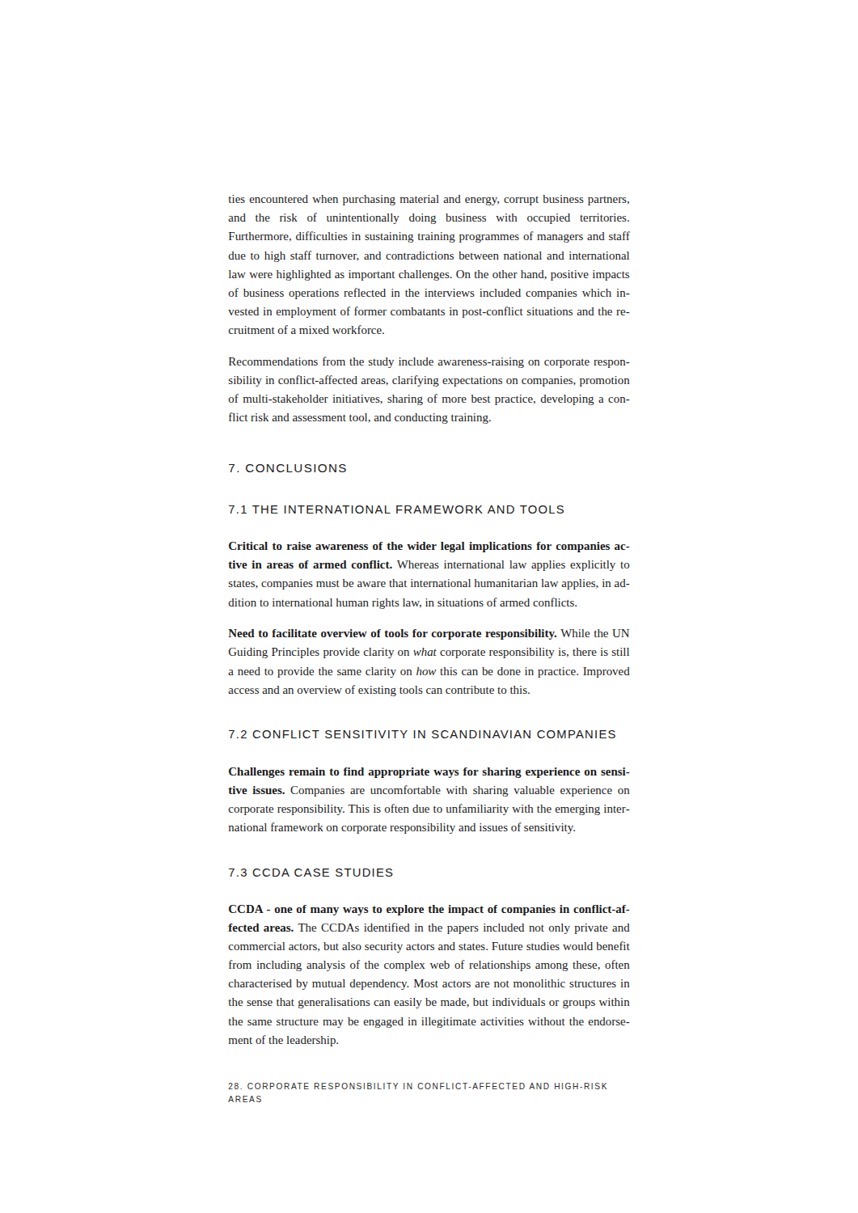ties encountered when purchasing material and energy, corrupt business partners, and the risk of unintentionally doing business with occupied territories. Furthermore, difficulties in sustaining training programmes of managers and staff due to high staff turnover, and contradictions between national and international law were highlighted as important challenges. On the other hand, positive impacts of business operations reflected in the interviews included companies which invested in employment of former combatants in post-conflict situations and the recruitment of a mixed workforce.
Recommendations from the study include awareness-raising on corporate responsibility in conflict-affected areas, clarifying expectations on companies, promotion of multi-stakeholder initiatives, sharing of more best practice, developing a conflict risk and assessment tool, and conducting training.
7. Conclusions
7.1 The international framework and tools
Critical to raise awareness of the wider legal implications for companies active in areas of armed conflict. Whereas international law applies explicitly to states, companies must be aware that international humanitarian law applies, in addition to international human rights law, in situations of armed conflicts.
Need to facilitate overview of tools for corporate responsibility. While the UN Guiding Principles provide clarity on what corporate responsibility is, there is still a need to provide the same clarity on how this can be done in practice. Improved access and an overview of existing tools can contribute to this.
7.2 Conflict sensitivity in Scandinavian companies
Challenges remain to find appropriate ways for sharing experience on sensitive issues. Companies are uncomfortable with sharing valuable experience on corporate responsibility. This is often due to unfamiliarity with the emerging international framework on corporate responsibility and issues of sensitivity.
7.3 CCDA case studies
CCDA - one of many ways to explore the impact of companies in conflict-affected areas. The CCDAs identified in the papers included not only private and commercial actors, but also security actors and states. Future studies would benefit from including analysis of the complex web of relationships among these, often characterised by mutual dependency. Most actors are not monolithic structures in the sense that generalisations can easily be made, but individuals or groups within the same structure may be engaged in illegitimate activities without the endorsement of the leadership.
28. Corporate responsibility in conflict-affected and high-risk areas